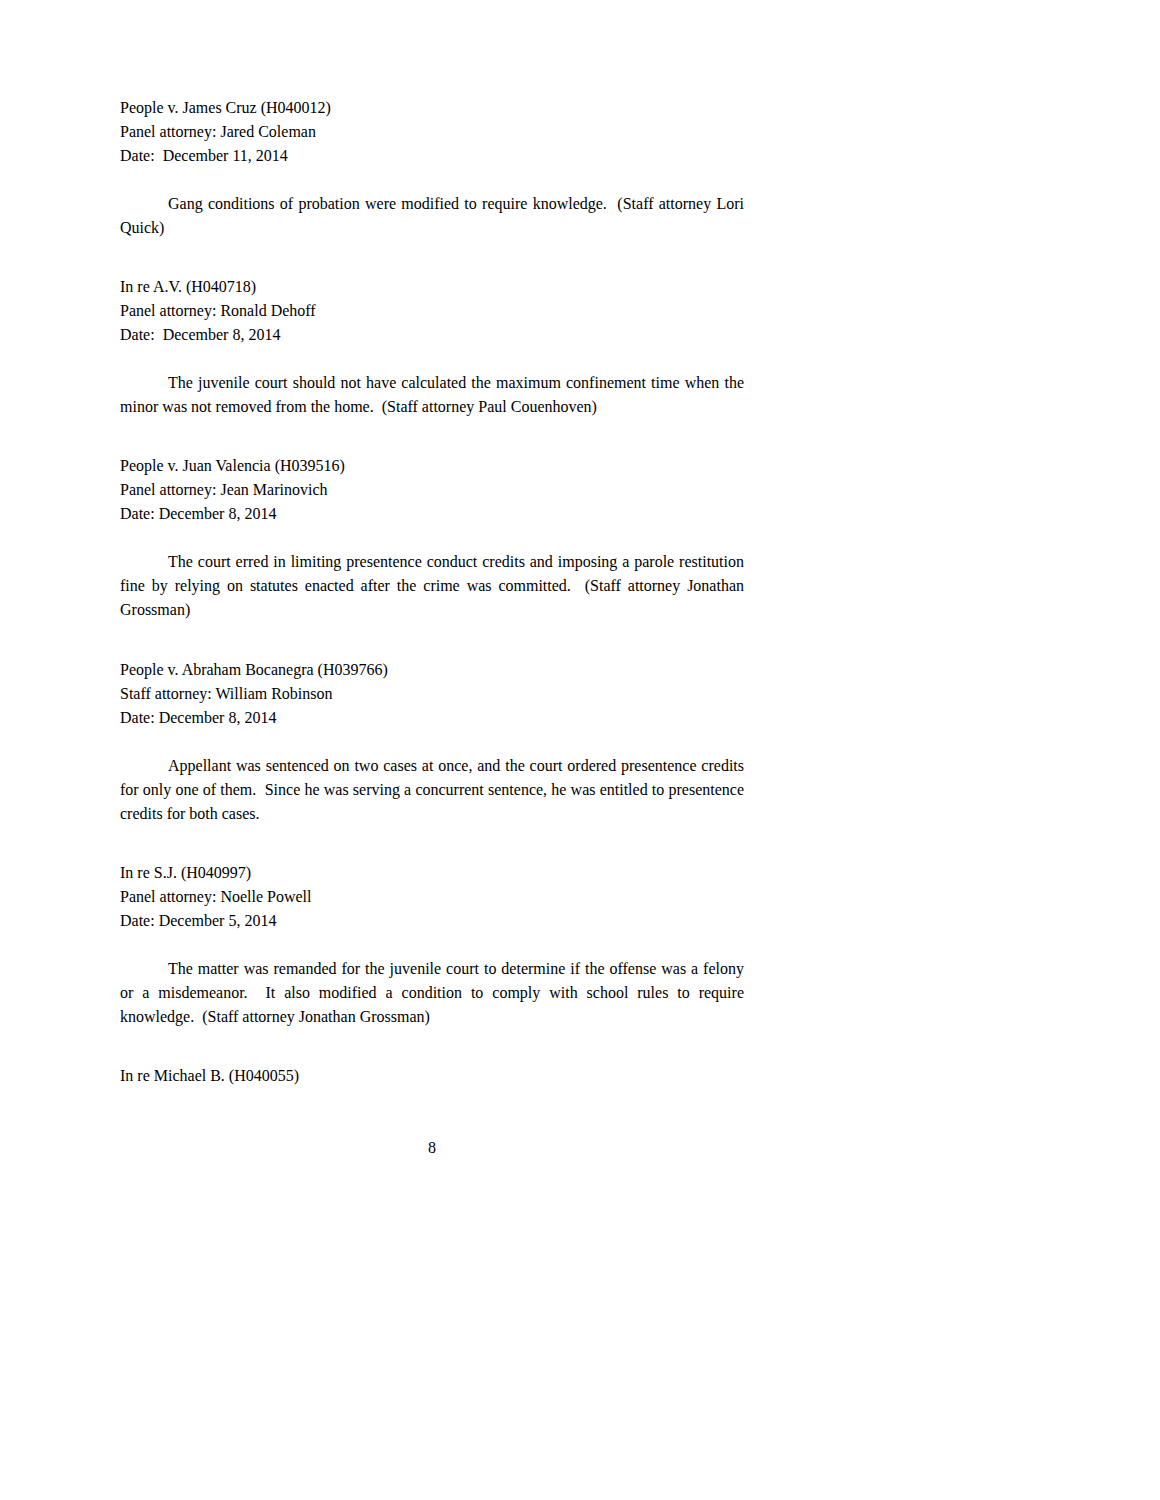People v. James Cruz (H040012)
Panel attorney: Jared Coleman
Date: December 11, 2014
Gang conditions of probation were modified to require knowledge. (Staff attorney Lori Quick)
In re A.V. (H040718)
Panel attorney: Ronald Dehoff
Date: December 8, 2014
The juvenile court should not have calculated the maximum confinement time when the minor was not removed from the home. (Staff attorney Paul Couenhoven)
People v. Juan Valencia (H039516)
Panel attorney: Jean Marinovich
Date: December 8, 2014
The court erred in limiting presentence conduct credits and imposing a parole restitution fine by relying on statutes enacted after the crime was committed. (Staff attorney Jonathan Grossman)
People v. Abraham Bocanegra (H039766)
Staff attorney: William Robinson
Date: December 8, 2014
Appellant was sentenced on two cases at once, and the court ordered presentence credits for only one of them. Since he was serving a concurrent sentence, he was entitled to presentence credits for both cases.
In re S.J. (H040997)
Panel attorney: Noelle Powell
Date: December 5, 2014
The matter was remanded for the juvenile court to determine if the offense was a felony or a misdemeanor. It also modified a condition to comply with school rules to require knowledge. (Staff attorney Jonathan Grossman)
In re Michael B. (H040055)
8